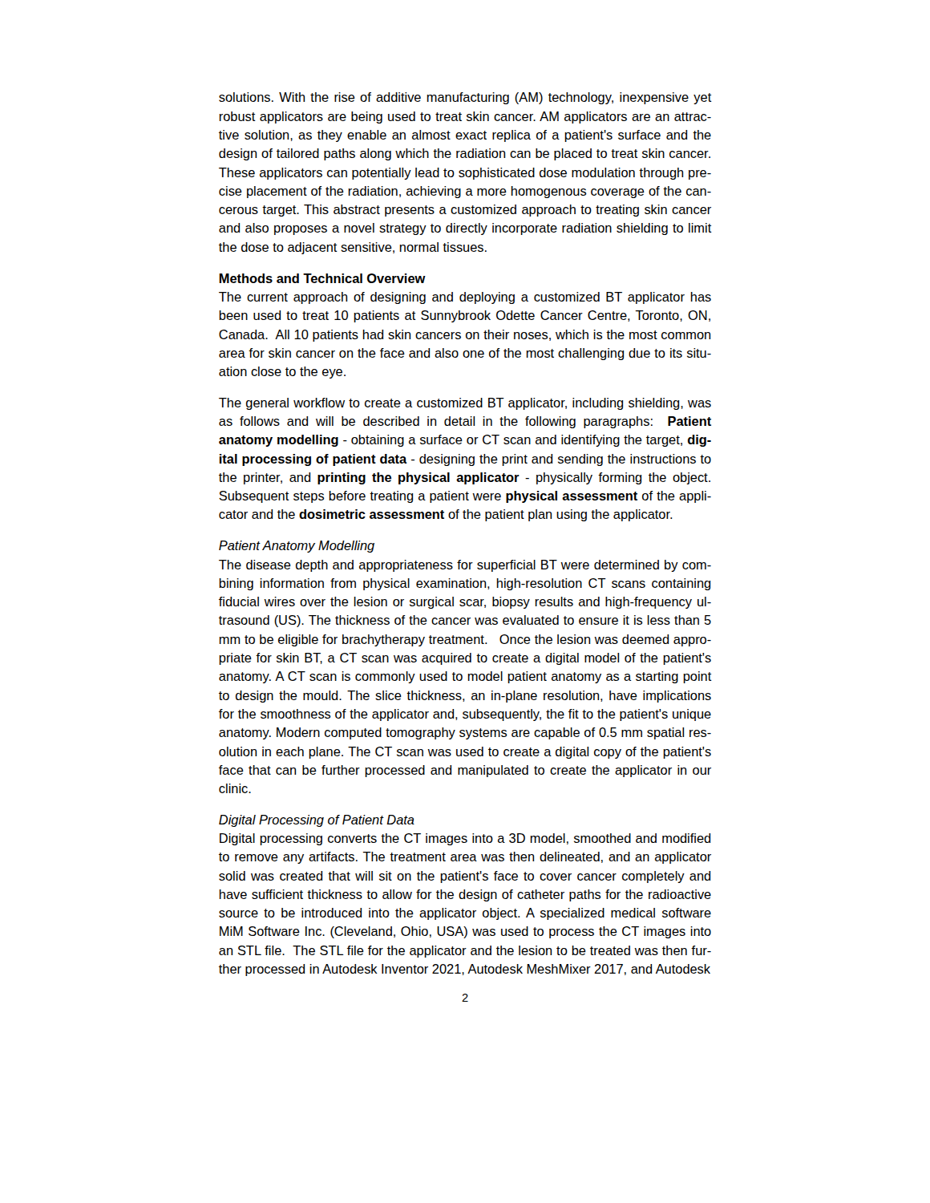solutions. With the rise of additive manufacturing (AM) technology, inexpensive yet robust applicators are being used to treat skin cancer. AM applicators are an attractive solution, as they enable an almost exact replica of a patient's surface and the design of tailored paths along which the radiation can be placed to treat skin cancer. These applicators can potentially lead to sophisticated dose modulation through precise placement of the radiation, achieving a more homogenous coverage of the cancerous target. This abstract presents a customized approach to treating skin cancer and also proposes a novel strategy to directly incorporate radiation shielding to limit the dose to adjacent sensitive, normal tissues.
Methods and Technical Overview
The current approach of designing and deploying a customized BT applicator has been used to treat 10 patients at Sunnybrook Odette Cancer Centre, Toronto, ON, Canada. All 10 patients had skin cancers on their noses, which is the most common area for skin cancer on the face and also one of the most challenging due to its situation close to the eye.
The general workflow to create a customized BT applicator, including shielding, was as follows and will be described in detail in the following paragraphs: Patient anatomy modelling - obtaining a surface or CT scan and identifying the target, digital processing of patient data - designing the print and sending the instructions to the printer, and printing the physical applicator - physically forming the object. Subsequent steps before treating a patient were physical assessment of the applicator and the dosimetric assessment of the patient plan using the applicator.
Patient Anatomy Modelling
The disease depth and appropriateness for superficial BT were determined by combining information from physical examination, high-resolution CT scans containing fiducial wires over the lesion or surgical scar, biopsy results and high-frequency ultrasound (US). The thickness of the cancer was evaluated to ensure it is less than 5 mm to be eligible for brachytherapy treatment. Once the lesion was deemed appropriate for skin BT, a CT scan was acquired to create a digital model of the patient's anatomy. A CT scan is commonly used to model patient anatomy as a starting point to design the mould. The slice thickness, an in-plane resolution, have implications for the smoothness of the applicator and, subsequently, the fit to the patient's unique anatomy. Modern computed tomography systems are capable of 0.5 mm spatial resolution in each plane. The CT scan was used to create a digital copy of the patient's face that can be further processed and manipulated to create the applicator in our clinic.
Digital Processing of Patient Data
Digital processing converts the CT images into a 3D model, smoothed and modified to remove any artifacts. The treatment area was then delineated, and an applicator solid was created that will sit on the patient's face to cover cancer completely and have sufficient thickness to allow for the design of catheter paths for the radioactive source to be introduced into the applicator object. A specialized medical software MiM Software Inc. (Cleveland, Ohio, USA) was used to process the CT images into an STL file. The STL file for the applicator and the lesion to be treated was then further processed in Autodesk Inventor 2021, Autodesk MeshMixer 2017, and Autodesk
2